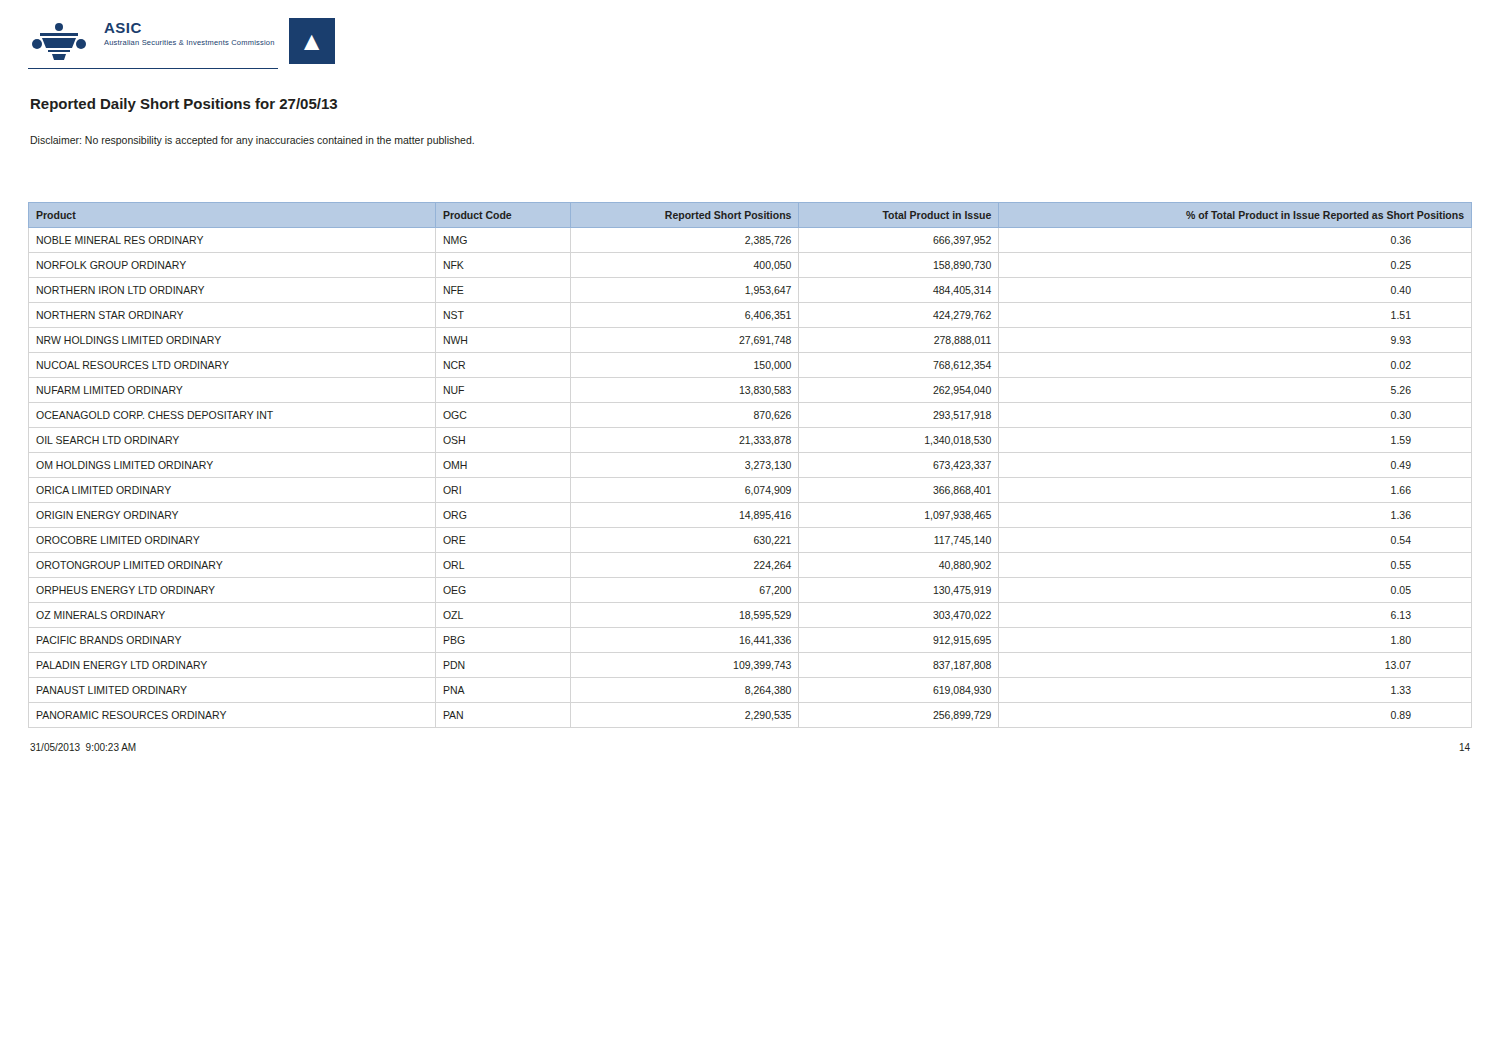ASIC
Australian Securities & Investments Commission
▲
Reported Daily Short Positions for 27/05/13
Disclaimer: No responsibility is accepted for any inaccuracies contained in the matter published.
| Product | Product Code | Reported Short Positions | Total Product in Issue | % of Total Product in Issue Reported as Short Positions |
| --- | --- | --- | --- | --- |
| NOBLE MINERAL RES ORDINARY | NMG | 2,385,726 | 666,397,952 | 0.36 |
| NORFOLK GROUP ORDINARY | NFK | 400,050 | 158,890,730 | 0.25 |
| NORTHERN IRON LTD ORDINARY | NFE | 1,953,647 | 484,405,314 | 0.40 |
| NORTHERN STAR ORDINARY | NST | 6,406,351 | 424,279,762 | 1.51 |
| NRW HOLDINGS LIMITED ORDINARY | NWH | 27,691,748 | 278,888,011 | 9.93 |
| NUCOAL RESOURCES LTD ORDINARY | NCR | 150,000 | 768,612,354 | 0.02 |
| NUFARM LIMITED ORDINARY | NUF | 13,830,583 | 262,954,040 | 5.26 |
| OCEANAGOLD CORP. CHESS DEPOSITARY INT | OGC | 870,626 | 293,517,918 | 0.30 |
| OIL SEARCH LTD ORDINARY | OSH | 21,333,878 | 1,340,018,530 | 1.59 |
| OM HOLDINGS LIMITED ORDINARY | OMH | 3,273,130 | 673,423,337 | 0.49 |
| ORICA LIMITED ORDINARY | ORI | 6,074,909 | 366,868,401 | 1.66 |
| ORIGIN ENERGY ORDINARY | ORG | 14,895,416 | 1,097,938,465 | 1.36 |
| OROCOBRE LIMITED ORDINARY | ORE | 630,221 | 117,745,140 | 0.54 |
| OROTONGROUP LIMITED ORDINARY | ORL | 224,264 | 40,880,902 | 0.55 |
| ORPHEUS ENERGY LTD ORDINARY | OEG | 67,200 | 130,475,919 | 0.05 |
| OZ MINERALS ORDINARY | OZL | 18,595,529 | 303,470,022 | 6.13 |
| PACIFIC BRANDS ORDINARY | PBG | 16,441,336 | 912,915,695 | 1.80 |
| PALADIN ENERGY LTD ORDINARY | PDN | 109,399,743 | 837,187,808 | 13.07 |
| PANAUST LIMITED ORDINARY | PNA | 8,264,380 | 619,084,930 | 1.33 |
| PANORAMIC RESOURCES ORDINARY | PAN | 2,290,535 | 256,899,729 | 0.89 |
31/05/2013 9:00:23 AM 14